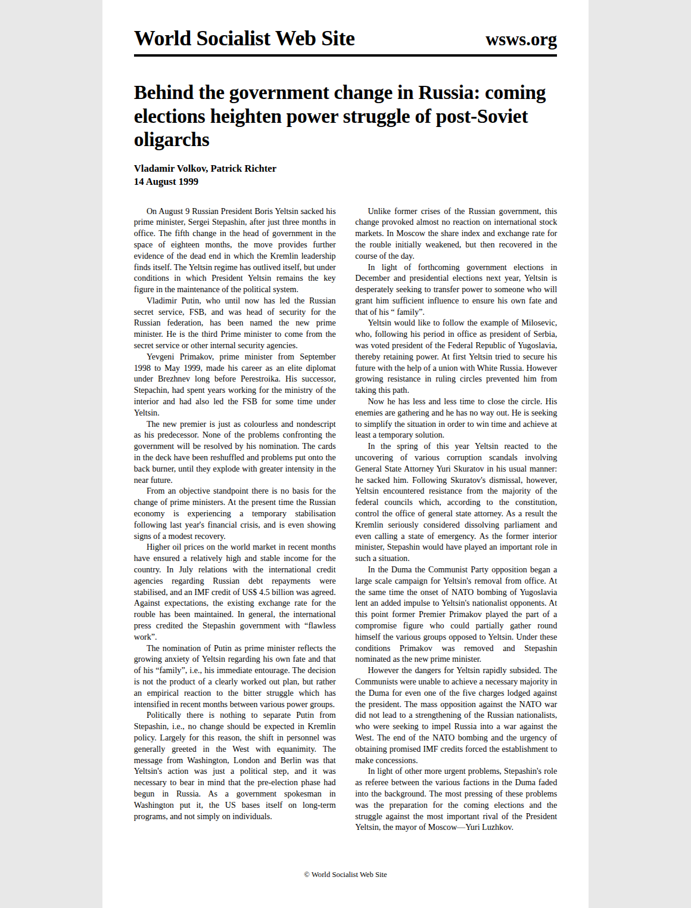World Socialist Web Site
wsws.org
Behind the government change in Russia: coming elections heighten power struggle of post-Soviet oligarchs
Vladamir Volkov, Patrick Richter
14 August 1999
On August 9 Russian President Boris Yeltsin sacked his prime minister, Sergei Stepashin, after just three months in office. The fifth change in the head of government in the space of eighteen months, the move provides further evidence of the dead end in which the Kremlin leadership finds itself. The Yeltsin regime has outlived itself, but under conditions in which President Yeltsin remains the key figure in the maintenance of the political system.
Vladimir Putin, who until now has led the Russian secret service, FSB, and was head of security for the Russian federation, has been named the new prime minister. He is the third Prime minister to come from the secret service or other internal security agencies.
Yevgeni Primakov, prime minister from September 1998 to May 1999, made his career as an elite diplomat under Brezhnev long before Perestroika. His successor, Stepachin, had spent years working for the ministry of the interior and had also led the FSB for some time under Yeltsin.
The new premier is just as colourless and nondescript as his predecessor. None of the problems confronting the government will be resolved by his nomination. The cards in the deck have been reshuffled and problems put onto the back burner, until they explode with greater intensity in the near future.
From an objective standpoint there is no basis for the change of prime ministers. At the present time the Russian economy is experiencing a temporary stabilisation following last year's financial crisis, and is even showing signs of a modest recovery.
Higher oil prices on the world market in recent months have ensured a relatively high and stable income for the country. In July relations with the international credit agencies regarding Russian debt repayments were stabilised, and an IMF credit of US$ 4.5 billion was agreed. Against expectations, the existing exchange rate for the rouble has been maintained. In general, the international press credited the Stepashin government with “flawless work”.
The nomination of Putin as prime minister reflects the growing anxiety of Yeltsin regarding his own fate and that of his “family”, i.e., his immediate entourage. The decision is not the product of a clearly worked out plan, but rather an empirical reaction to the bitter struggle which has intensified in recent months between various power groups.
Politically there is nothing to separate Putin from Stepashin, i.e., no change should be expected in Kremlin policy. Largely for this reason, the shift in personnel was generally greeted in the West with equanimity. The message from Washington, London and Berlin was that Yeltsin's action was just a political step, and it was necessary to bear in mind that the pre-election phase had begun in Russia. As a government spokesman in Washington put it, the US bases itself on long-term programs, and not simply on individuals.
Unlike former crises of the Russian government, this change provoked almost no reaction on international stock markets. In Moscow the share index and exchange rate for the rouble initially weakened, but then recovered in the course of the day.
In light of forthcoming government elections in December and presidential elections next year, Yeltsin is desperately seeking to transfer power to someone who will grant him sufficient influence to ensure his own fate and that of his “ family”.
Yeltsin would like to follow the example of Milosevic, who, following his period in office as president of Serbia, was voted president of the Federal Republic of Yugoslavia, thereby retaining power. At first Yeltsin tried to secure his future with the help of a union with White Russia. However growing resistance in ruling circles prevented him from taking this path.
Now he has less and less time to close the circle. His enemies are gathering and he has no way out. He is seeking to simplify the situation in order to win time and achieve at least a temporary solution.
In the spring of this year Yeltsin reacted to the uncovering of various corruption scandals involving General State Attorney Yuri Skuratov in his usual manner: he sacked him. Following Skuratov's dismissal, however, Yeltsin encountered resistance from the majority of the federal councils which, according to the constitution, control the office of general state attorney. As a result the Kremlin seriously considered dissolving parliament and even calling a state of emergency. As the former interior minister, Stepashin would have played an important role in such a situation.
In the Duma the Communist Party opposition began a large scale campaign for Yeltsin's removal from office. At the same time the onset of NATO bombing of Yugoslavia lent an added impulse to Yeltsin's nationalist opponents. At this point former Premier Primakov played the part of a compromise figure who could partially gather round himself the various groups opposed to Yeltsin. Under these conditions Primakov was removed and Stepashin nominated as the new prime minister.
However the dangers for Yeltsin rapidly subsided. The Communists were unable to achieve a necessary majority in the Duma for even one of the five charges lodged against the president. The mass opposition against the NATO war did not lead to a strengthening of the Russian nationalists, who were seeking to impel Russia into a war against the West. The end of the NATO bombing and the urgency of obtaining promised IMF credits forced the establishment to make concessions.
In light of other more urgent problems, Stepashin's role as referee between the various factions in the Duma faded into the background. The most pressing of these problems was the preparation for the coming elections and the struggle against the most important rival of the President Yeltsin, the mayor of Moscow—Yuri Luzhkov.
© World Socialist Web Site